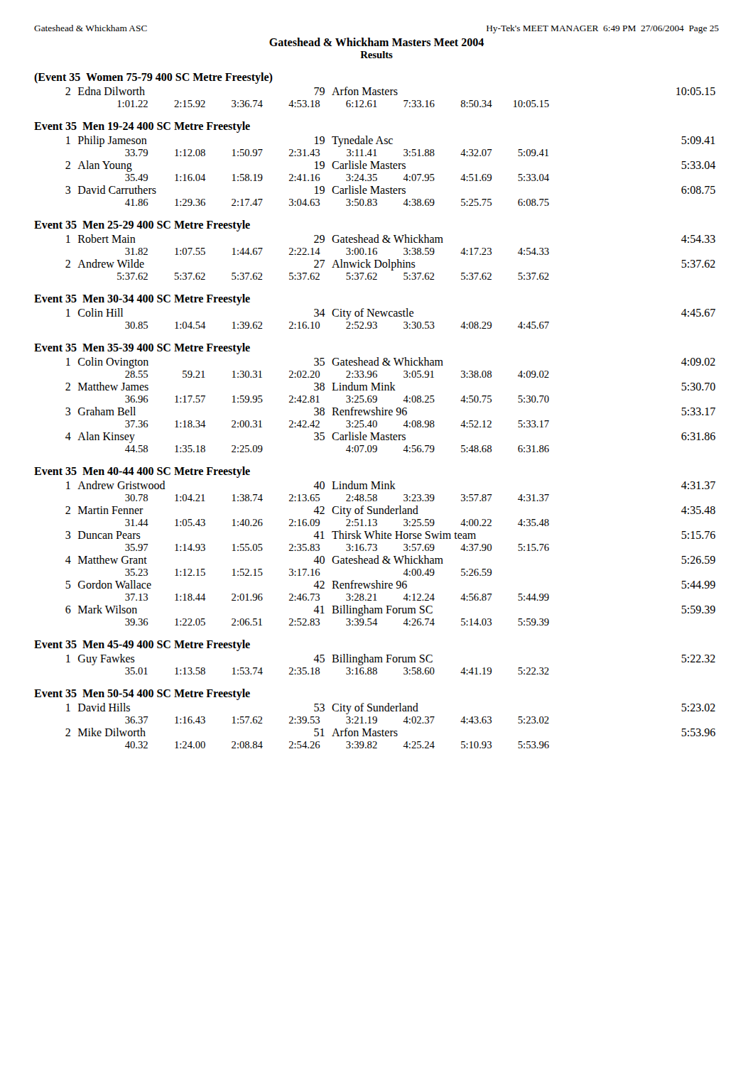Gateshead & Whickham ASC Hy-Tek's MEET MANAGER 6:49 PM 27/06/2004 Page 25
Gateshead & Whickham Masters Meet 2004
Results
(Event 35 Women 75-79 400 SC Metre Freestyle)
| 2 | Edna Dilworth | 79 | Arfon Masters | 10:05.15 |
| | 1:01.22 2:15.92 3:36.74 4:53.18 6:12.61 7:33.16 8:50.34 10:05.15 |
Event 35 Men 19-24 400 SC Metre Freestyle
| 1 | Philip Jameson | 19 | Tynedale Asc | 5:09.41 |
| | 33.79 1:12.08 1:50.97 2:31.43 3:11.41 3:51.88 4:32.07 5:09.41 |
| 2 | Alan Young | 19 | Carlisle Masters | 5:33.04 |
| | 35.49 1:16.04 1:58.19 2:41.16 3:24.35 4:07.95 4:51.69 5:33.04 |
| 3 | David Carruthers | 19 | Carlisle Masters | 6:08.75 |
| | 41.86 1:29.36 2:17.47 3:04.63 3:50.83 4:38.69 5:25.75 6:08.75 |
Event 35 Men 25-29 400 SC Metre Freestyle
| 1 | Robert Main | 29 | Gateshead & Whickham | 4:54.33 |
| | 31.82 1:07.55 1:44.67 2:22.14 3:00.16 3:38.59 4:17.23 4:54.33 |
| 2 | Andrew Wilde | 27 | Alnwick Dolphins | 5:37.62 |
| | 5:37.62 5:37.62 5:37.62 5:37.62 5:37.62 5:37.62 5:37.62 5:37.62 |
Event 35 Men 30-34 400 SC Metre Freestyle
| 1 | Colin Hill | 34 | City of Newcastle | 4:45.67 |
| | 30.85 1:04.54 1:39.62 2:16.10 2:52.93 3:30.53 4:08.29 4:45.67 |
Event 35 Men 35-39 400 SC Metre Freestyle
| 1 | Colin Ovington | 35 | Gateshead & Whickham | 4:09.02 |
| | 28.55 59.21 1:30.31 2:02.20 2:33.96 3:05.91 3:38.08 4:09.02 |
| 2 | Matthew James | 38 | Lindum Mink | 5:30.70 |
| | 36.96 1:17.57 1:59.95 2:42.81 3:25.69 4:08.25 4:50.75 5:30.70 |
| 3 | Graham Bell | 38 | Renfrewshire 96 | 5:33.17 |
| | 37.36 1:18.34 2:00.31 2:42.42 3:25.40 4:08.98 4:52.12 5:33.17 |
| 4 | Alan Kinsey | 35 | Carlisle Masters | 6:31.86 |
| | 44.58 1:35.18 2:25.09 4:07.09 4:56.79 5:48.68 6:31.86 |
Event 35 Men 40-44 400 SC Metre Freestyle
| 1 | Andrew Gristwood | 40 | Lindum Mink | 4:31.37 |
| | 30.78 1:04.21 1:38.74 2:13.65 2:48.58 3:23.39 3:57.87 4:31.37 |
| 2 | Martin Fenner | 42 | City of Sunderland | 4:35.48 |
| | 31.44 1:05.43 1:40.26 2:16.09 2:51.13 3:25.59 4:00.22 4:35.48 |
| 3 | Duncan Pears | 41 | Thirsk White Horse Swim team | 5:15.76 |
| | 35.97 1:14.93 1:55.05 2:35.83 3:16.73 3:57.69 4:37.90 5:15.76 |
| 4 | Matthew Grant | 40 | Gateshead & Whickham | 5:26.59 |
| | 35.23 1:12.15 1:52.15 3:17.16 4:00.49 5:26.59 |
| 5 | Gordon Wallace | 42 | Renfrewshire 96 | 5:44.99 |
| | 37.13 1:18.44 2:01.96 2:46.73 3:28.21 4:12.24 4:56.87 5:44.99 |
| 6 | Mark Wilson | 41 | Billingham Forum SC | 5:59.39 |
| | 39.36 1:22.05 2:06.51 2:52.83 3:39.54 4:26.74 5:14.03 5:59.39 |
Event 35 Men 45-49 400 SC Metre Freestyle
| 1 | Guy Fawkes | 45 | Billingham Forum SC | 5:22.32 |
| | 35.01 1:13.58 1:53.74 2:35.18 3:16.88 3:58.60 4:41.19 5:22.32 |
Event 35 Men 50-54 400 SC Metre Freestyle
| 1 | David Hills | 53 | City of Sunderland | 5:23.02 |
| | 36.37 1:16.43 1:57.62 2:39.53 3:21.19 4:02.37 4:43.63 5:23.02 |
| 2 | Mike Dilworth | 51 | Arfon Masters | 5:53.96 |
| | 40.32 1:24.00 2:08.84 2:54.26 3:39.82 4:25.24 5:10.93 5:53.96 |